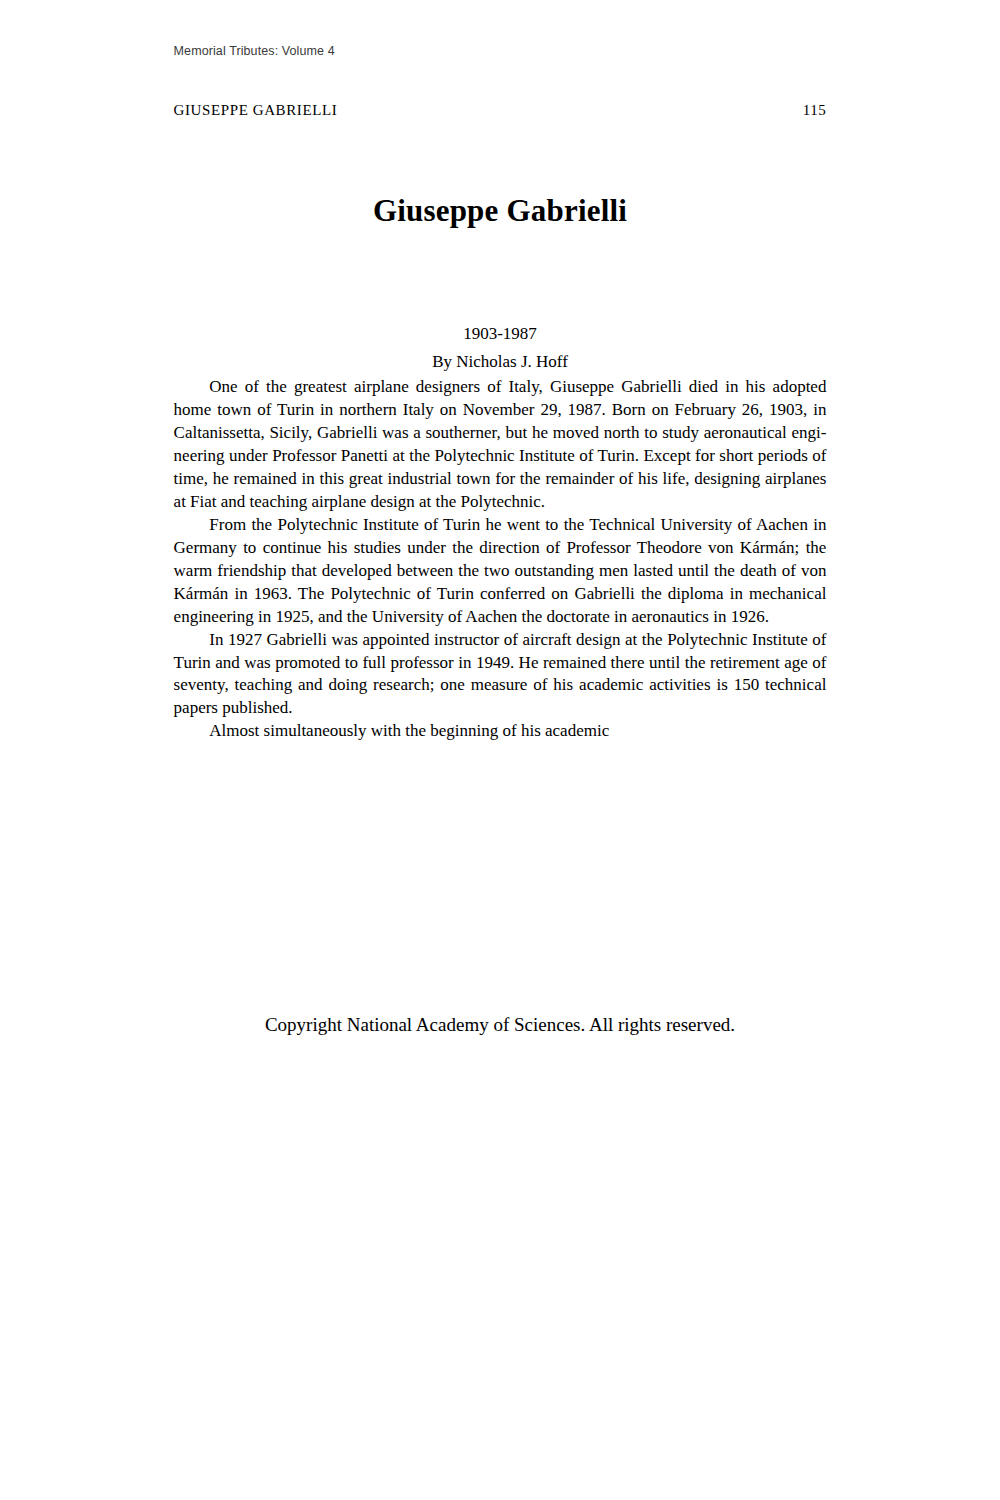Memorial Tributes: Volume 4
Giuseppe Gabrielli 115
Giuseppe Gabrielli
1903-1987
By Nicholas J. Hoff
One of the greatest airplane designers of Italy, Giuseppe Gabrielli died in his adopted home town of Turin in northern Italy on November 29, 1987. Born on February 26, 1903, in Caltanissetta, Sicily, Gabrielli was a southerner, but he moved north to study aeronautical engineering under Professor Panetti at the Polytechnic Institute of Turin. Except for short periods of time, he remained in this great industrial town for the remainder of his life, designing airplanes at Fiat and teaching airplane design at the Polytechnic.
From the Polytechnic Institute of Turin he went to the Technical University of Aachen in Germany to continue his studies under the direction of Professor Theodore von Kármán; the warm friendship that developed between the two outstanding men lasted until the death of von Kármán in 1963. The Polytechnic of Turin conferred on Gabrielli the diploma in mechanical engineering in 1925, and the University of Aachen the doctorate in aeronautics in 1926.
In 1927 Gabrielli was appointed instructor of aircraft design at the Polytechnic Institute of Turin and was promoted to full professor in 1949. He remained there until the retirement age of seventy, teaching and doing research; one measure of his academic activities is 150 technical papers published.
Almost simultaneously with the beginning of his academic
Copyright National Academy of Sciences. All rights reserved.